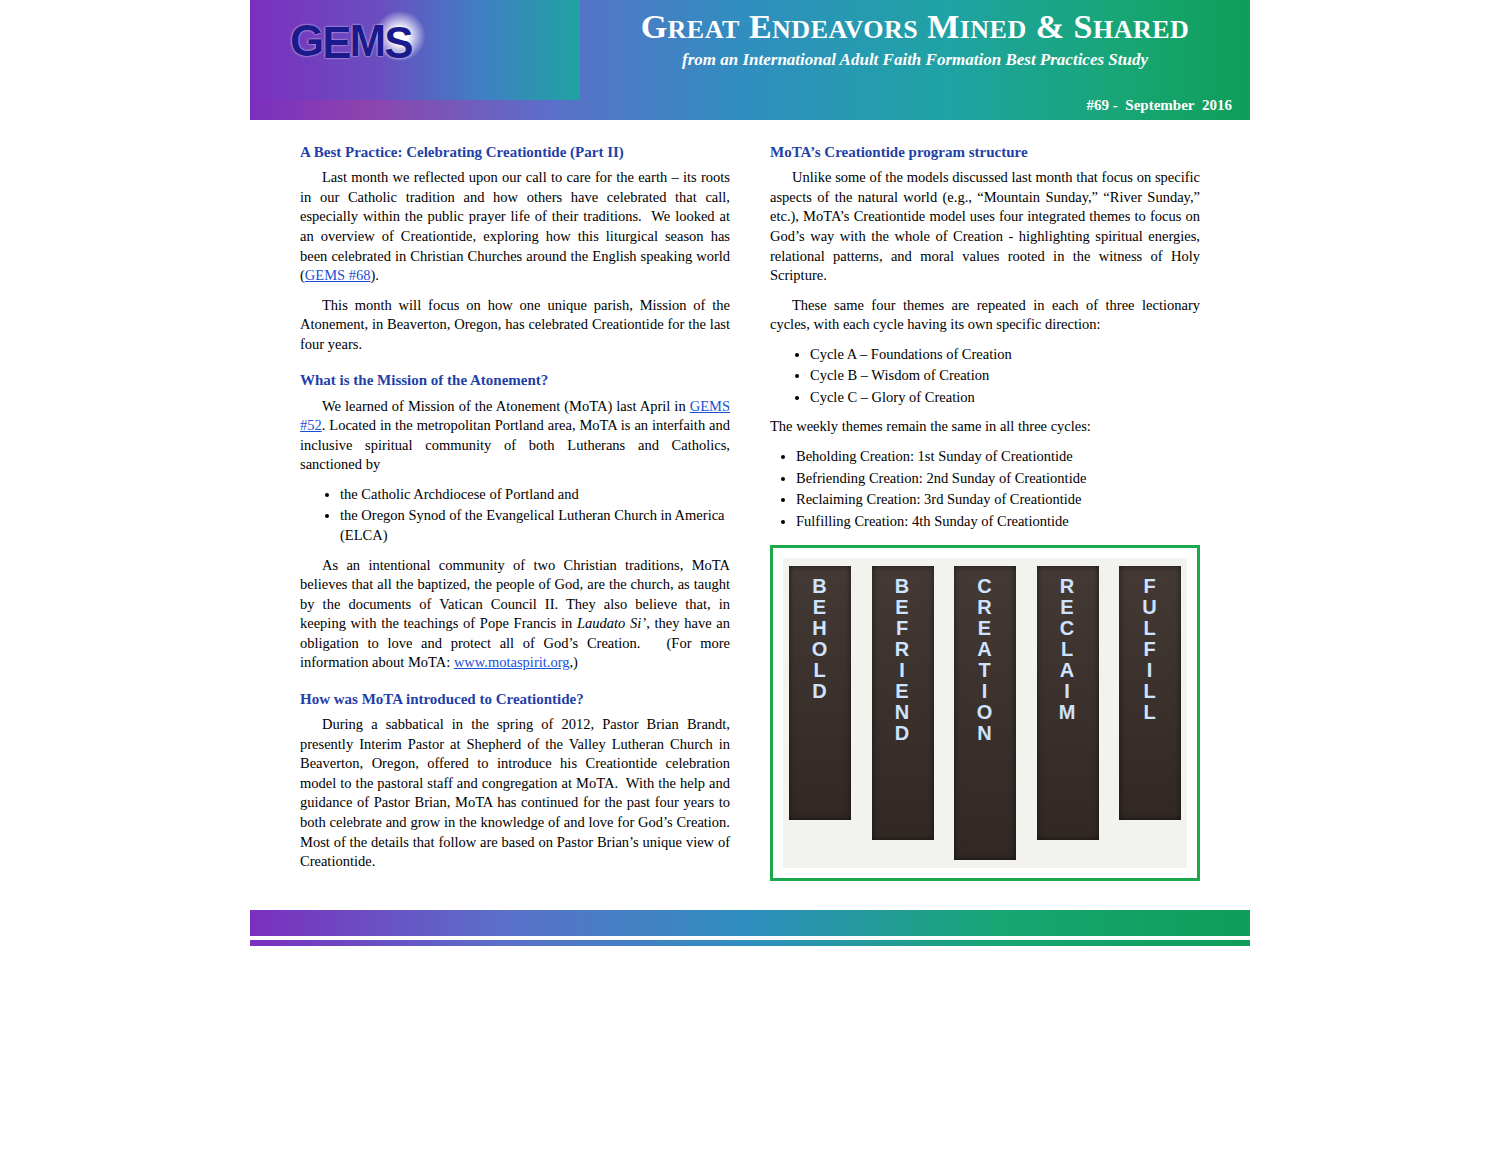GEMS
GREAT ENDEAVORS MINED & SHARED
from an International Adult Faith Formation Best Practices Study
#69 - September 2016
A Best Practice: Celebrating Creationtide (Part II)
Last month we reflected upon our call to care for the earth – its roots in our Catholic tradition and how others have celebrated that call, especially within the public prayer life of their traditions. We looked at an overview of Creationtide, exploring how this liturgical season has been celebrated in Christian Churches around the English speaking world (GEMS #68).
This month will focus on how one unique parish, Mission of the Atonement, in Beaverton, Oregon, has celebrated Creationtide for the last four years.
What is the Mission of the Atonement?
We learned of Mission of the Atonement (MoTA) last April in GEMS #52. Located in the metropolitan Portland area, MoTA is an interfaith and inclusive spiritual community of both Lutherans and Catholics, sanctioned by
the Catholic Archdiocese of Portland and
the Oregon Synod of the Evangelical Lutheran Church in America (ELCA)
As an intentional community of two Christian traditions, MoTA believes that all the baptized, the people of God, are the church, as taught by the documents of Vatican Council II. They also believe that, in keeping with the teachings of Pope Francis in Laudato Si’, they have an obligation to love and protect all of God’s Creation. (For more information about MoTA: www.motaspirit.org,)
How was MoTA introduced to Creationtide?
During a sabbatical in the spring of 2012, Pastor Brian Brandt, presently Interim Pastor at Shepherd of the Valley Lutheran Church in Beaverton, Oregon, offered to introduce his Creationtide celebration model to the pastoral staff and congregation at MoTA. With the help and guidance of Pastor Brian, MoTA has continued for the past four years to both celebrate and grow in the knowledge of and love for God’s Creation. Most of the details that follow are based on Pastor Brian’s unique view of Creationtide.
MoTA’s Creationtide program structure
Unlike some of the models discussed last month that focus on specific aspects of the natural world (e.g., “Mountain Sunday,” “River Sunday,” etc.), MoTA’s Creationtide model uses four integrated themes to focus on God’s way with the whole of Creation - highlighting spiritual energies, relational patterns, and moral values rooted in the witness of Holy Scripture.
These same four themes are repeated in each of three lectionary cycles, with each cycle having its own specific direction:
Cycle A – Foundations of Creation
Cycle B – Wisdom of Creation
Cycle C – Glory of Creation
The weekly themes remain the same in all three cycles:
Beholding Creation: 1st Sunday of Creationtide
Befriending Creation: 2nd Sunday of Creationtide
Reclaiming Creation: 3rd Sunday of Creationtide
Fulfilling Creation: 4th Sunday of Creationtide
BEHOLD
BEFRIEND
CREATION
RECLAIM
FULFILL